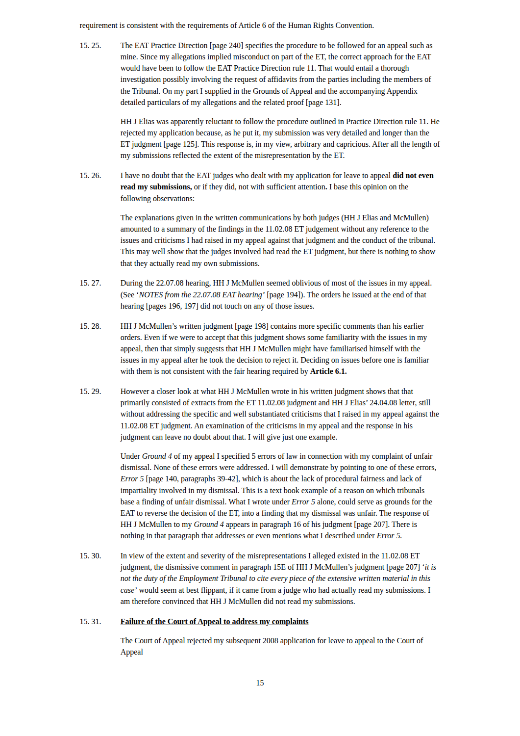requirement is consistent with the requirements of Article 6 of the Human Rights Convention.
15. 25.
The EAT Practice Direction [page 240] specifies the procedure to be followed for an appeal such as mine. Since my allegations implied misconduct on part of the ET, the correct approach for the EAT would have been to follow the EAT Practice Direction rule 11. That would entail a thorough investigation possibly involving the request of affidavits from the parties including the members of the Tribunal. On my part I supplied in the Grounds of Appeal and the accompanying Appendix detailed particulars of my allegations and the related proof [page 131].
HH J Elias was apparently reluctant to follow the procedure outlined in Practice Direction rule 11. He rejected my application because, as he put it, my submission was very detailed and longer than the ET judgment [page 125]. This response is, in my view, arbitrary and capricious. After all the length of my submissions reflected the extent of the misrepresentation by the ET.
15. 26.
I have no doubt that the EAT judges who dealt with my application for leave to appeal did not even read my submissions, or if they did, not with sufficient attention. I base this opinion on the following observations:
The explanations given in the written communications by both judges (HH J Elias and McMullen) amounted to a summary of the findings in the 11.02.08 ET judgement without any reference to the issues and criticisms I had raised in my appeal against that judgment and the conduct of the tribunal. This may well show that the judges involved had read the ET judgment, but there is nothing to show that they actually read my own submissions.
15. 27.
During the 22.07.08 hearing, HH J McMullen seemed oblivious of most of the issues in my appeal. (See ‘NOTES from the 22.07.08 EAT hearing’ [page 194]). The orders he issued at the end of that hearing [pages 196, 197] did not touch on any of those issues.
15. 28.
HH J McMullen’s written judgment [page 198] contains more specific comments than his earlier orders. Even if we were to accept that this judgment shows some familiarity with the issues in my appeal, then that simply suggests that HH J McMullen might have familiarised himself with the issues in my appeal after he took the decision to reject it. Deciding on issues before one is familiar with them is not consistent with the fair hearing required by Article 6.1.
15. 29.
However a closer look at what HH J McMullen wrote in his written judgment shows that that primarily consisted of extracts from the ET 11.02.08 judgment and HH J Elias’ 24.04.08 letter, still without addressing the specific and well substantiated criticisms that I raised in my appeal against the 11.02.08 ET judgment. An examination of the criticisms in my appeal and the response in his judgment can leave no doubt about that. I will give just one example.
Under Ground 4 of my appeal I specified 5 errors of law in connection with my complaint of unfair dismissal. None of these errors were addressed. I will demonstrate by pointing to one of these errors, Error 5 [page 140, paragraphs 39-42], which is about the lack of procedural fairness and lack of impartiality involved in my dismissal. This is a text book example of a reason on which tribunals base a finding of unfair dismissal. What I wrote under Error 5 alone, could serve as grounds for the EAT to reverse the decision of the ET, into a finding that my dismissal was unfair. The response of HH J McMullen to my Ground 4 appears in paragraph 16 of his judgment [page 207]. There is nothing in that paragraph that addresses or even mentions what I described under Error 5.
15. 30.
In view of the extent and severity of the misrepresentations I alleged existed in the 11.02.08 ET judgment, the dismissive comment in paragraph 15E of HH J McMullen’s judgment [page 207] ‘it is not the duty of the Employment Tribunal to cite every piece of the extensive written material in this case’ would seem at best flippant, if it came from a judge who had actually read my submissions. I am therefore convinced that HH J McMullen did not read my submissions.
15. 31.
Failure of the Court of Appeal to address my complaints
The Court of Appeal rejected my subsequent 2008 application for leave to appeal to the Court of Appeal
15